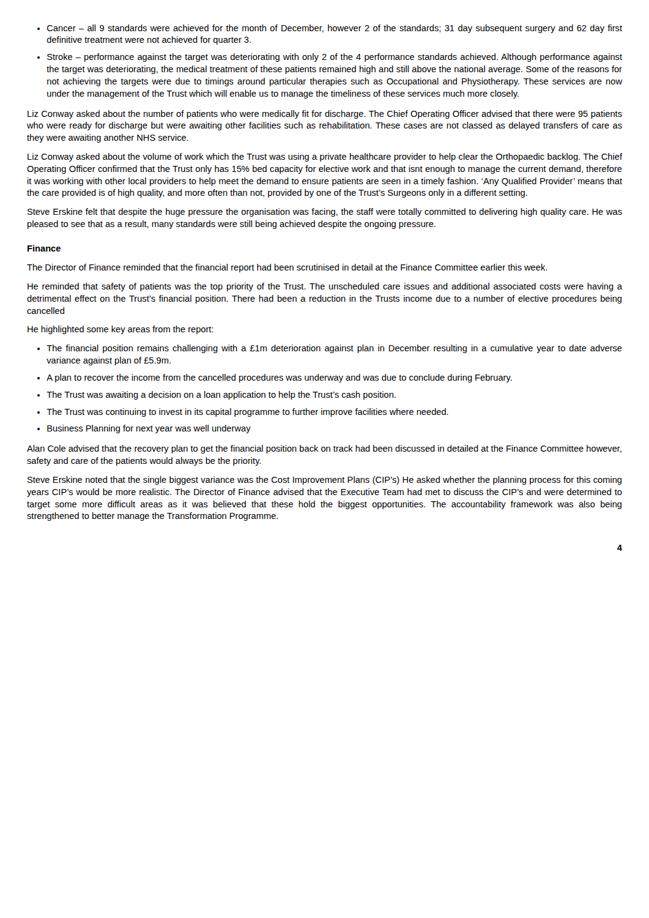Cancer – all 9 standards were achieved for the month of December, however 2 of the standards; 31 day subsequent surgery and 62 day first definitive treatment were not achieved for quarter 3.
Stroke – performance against the target was deteriorating with only 2 of the 4 performance standards achieved. Although performance against the target was deteriorating, the medical treatment of these patients remained high and still above the national average. Some of the reasons for not achieving the targets were due to timings around particular therapies such as Occupational and Physiotherapy. These services are now under the management of the Trust which will enable us to manage the timeliness of these services much more closely.
Liz Conway asked about the number of patients who were medically fit for discharge. The Chief Operating Officer advised that there were 95 patients who were ready for discharge but were awaiting other facilities such as rehabilitation. These cases are not classed as delayed transfers of care as they were awaiting another NHS service.
Liz Conway asked about the volume of work which the Trust was using a private healthcare provider to help clear the Orthopaedic backlog. The Chief Operating Officer confirmed that the Trust only has 15% bed capacity for elective work and that isnt enough to manage the current demand, therefore it was working with other local providers to help meet the demand to ensure patients are seen in a timely fashion. ‘Any Qualified Provider’ means that the care provided is of high quality, and more often than not, provided by one of the Trust’s Surgeons only in a different setting.
Steve Erskine felt that despite the huge pressure the organisation was facing, the staff were totally committed to delivering high quality care. He was pleased to see that as a result, many standards were still being achieved despite the ongoing pressure.
Finance
The Director of Finance reminded that the financial report had been scrutinised in detail at the Finance Committee earlier this week.
He reminded that safety of patients was the top priority of the Trust. The unscheduled care issues and additional associated costs were having a detrimental effect on the Trust’s financial position. There had been a reduction in the Trusts income due to a number of elective procedures being cancelled
He highlighted some key areas from the report:
The financial position remains challenging with a £1m deterioration against plan in December resulting in a cumulative year to date adverse variance against plan of £5.9m.
A plan to recover the income from the cancelled procedures was underway and was due to conclude during February.
The Trust was awaiting a decision on a loan application to help the Trust’s cash position.
The Trust was continuing to invest in its capital programme to further improve facilities where needed.
Business Planning for next year was well underway
Alan Cole advised that the recovery plan to get the financial position back on track had been discussed in detailed at the Finance Committee however, safety and care of the patients would always be the priority.
Steve Erskine noted that the single biggest variance was the Cost Improvement Plans (CIP’s) He asked whether the planning process for this coming years CIP’s would be more realistic. The Director of Finance advised that the Executive Team had met to discuss the CIP’s and were determined to target some more difficult areas as it was believed that these hold the biggest opportunities. The accountability framework was also being strengthened to better manage the Transformation Programme.
4